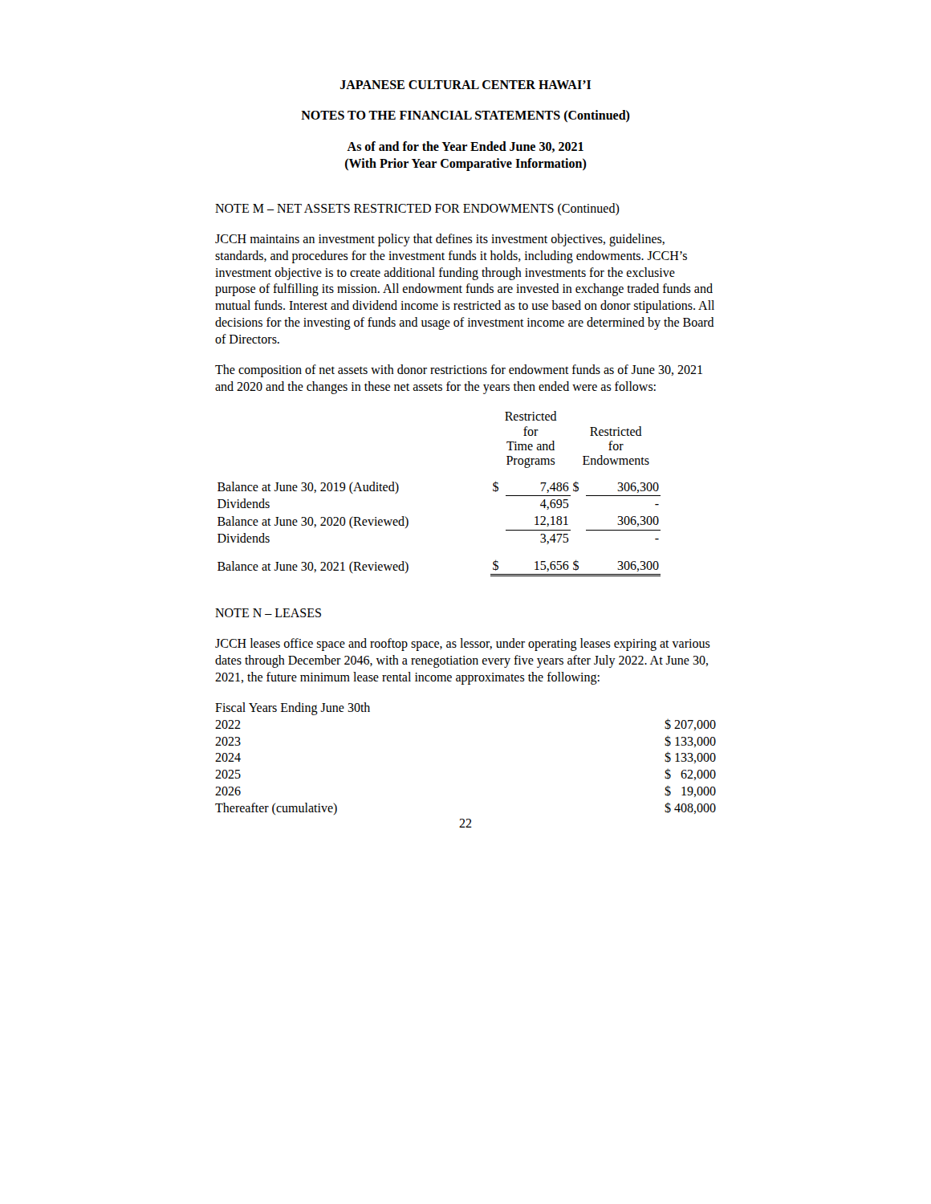JAPANESE CULTURAL CENTER HAWAI’I
NOTES TO THE FINANCIAL STATEMENTS (Continued)
As of and for the Year Ended June 30, 2021
(With Prior Year Comparative Information)
NOTE M – NET ASSETS RESTRICTED FOR ENDOWMENTS (Continued)
JCCH maintains an investment policy that defines its investment objectives, guidelines, standards, and procedures for the investment funds it holds, including endowments. JCCH’s investment objective is to create additional funding through investments for the exclusive purpose of fulfilling its mission. All endowment funds are invested in exchange traded funds and mutual funds. Interest and dividend income is restricted as to use based on donor stipulations. All decisions for the investing of funds and usage of investment income are determined by the Board of Directors.
The composition of net assets with donor restrictions for endowment funds as of June 30, 2021 and 2020 and the changes in these net assets for the years then ended were as follows:
| | Restricted for Time and Programs | Restricted for Endowments | |
| --- | --- | --- | --- |
| Balance at June 30, 2019 (Audited) | $ | 7,486 | $ | 306,300 | |
| Dividends | | 4,695 | | - | |
| Balance at June 30, 2020 (Reviewed) | | 12,181 | | 306,300 | |
| Dividends | | 3,475 | | - | |
| Balance at June 30, 2021 (Reviewed) | $ | 15,656 | $ | 306,300 | |
NOTE N – LEASES
JCCH leases office space and rooftop space, as lessor, under operating leases expiring at various dates through December 2046, with a renegotiation every five years after July 2022. At June 30, 2021, the future minimum lease rental income approximates the following:
| Fiscal Years Ending June 30th |
| 2022 | $ 207,000 |
| 2023 | $ 133,000 |
| 2024 | $ 133,000 |
| 2025 | $ 62,000 |
| 2026 | $ 19,000 |
| Thereafter (cumulative) | $ 408,000 |
22